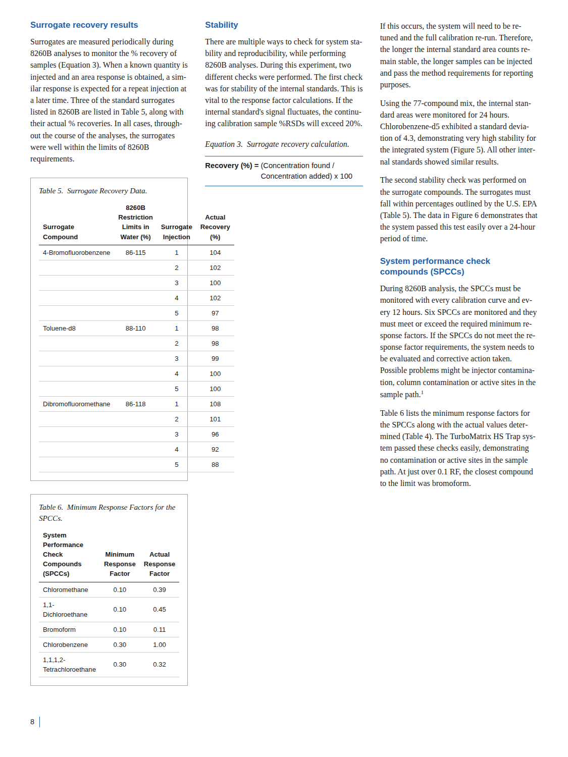Surrogate recovery results
Surrogates are measured periodically during 8260B analyses to monitor the % recovery of samples (Equation 3). When a known quantity is injected and an area response is obtained, a similar response is expected for a repeat injection at a later time. Three of the standard surrogates listed in 8260B are listed in Table 5, along with their actual % recoveries. In all cases, throughout the course of the analyses, the surrogates were well within the limits of 8260B requirements.
Table 5. Surrogate Recovery Data.
| Surrogate Compound | 8260B Restriction Limits in Water (%) | Surrogate Injection | Actual Recovery (%) |
| --- | --- | --- | --- |
| 4-Bromofluorobenzene | 86-115 | 1 | 104 |
| | | 2 | 102 |
| | | 3 | 100 |
| | | 4 | 102 |
| | | 5 | 97 |
| Toluene-d8 | 88-110 | 1 | 98 |
| | | 2 | 98 |
| | | 3 | 99 |
| | | 4 | 100 |
| | | 5 | 100 |
| Dibromofluoromethane | 86-118 | 1 | 108 |
| | | 2 | 101 |
| | | 3 | 96 |
| | | 4 | 92 |
| | | 5 | 88 |
Table 6. Minimum Response Factors for the SPCCs.
| System Performance Check Compounds (SPCCs) | Minimum Response Factor | Actual Response Factor |
| --- | --- | --- |
| Chloromethane | 0.10 | 0.39 |
| 1,1-Dichloroethane | 0.10 | 0.45 |
| Bromoform | 0.10 | 0.11 |
| Chlorobenzene | 0.30 | 1.00 |
| 1,1,1,2-Tetrachloroethane | 0.30 | 0.32 |
Stability
There are multiple ways to check for system stability and reproducibility, while performing 8260B analyses. During this experiment, two different checks were performed. The first check was for stability of the internal standards. This is vital to the response factor calculations. If the internal standard's signal fluctuates, the continuing calibration sample %RSDs will exceed 20%.
Equation 3. Surrogate recovery calculation.
Recovery (%) = (Concentration found /Concentration added) x 100
If this occurs, the system will need to be re-tuned and the full calibration re-run. Therefore, the longer the internal standard area counts remain stable, the longer samples can be injected and pass the method requirements for reporting purposes.
Using the 77-compound mix, the internal standard areas were monitored for 24 hours. Chlorobenzene-d5 exhibited a standard deviation of 4.3, demonstrating very high stability for the integrated system (Figure 5). All other internal standards showed similar results.
The second stability check was performed on the surrogate compounds. The surrogates must fall within percentages outlined by the U.S. EPA (Table 5). The data in Figure 6 demonstrates that the system passed this test easily over a 24-hour period of time.
System performance check compounds (SPCCs)
During 8260B analysis, the SPCCs must be monitored with every calibration curve and every 12 hours. Six SPCCs are monitored and they must meet or exceed the required minimum response factors. If the SPCCs do not meet the response factor requirements, the system needs to be evaluated and corrective action taken. Possible problems might be injector contamination, column contamination or active sites in the sample path.1
Table 6 lists the minimum response factors for the SPCCs along with the actual values determined (Table 4). The TurboMatrix HS Trap system passed these checks easily, demonstrating no contamination or active sites in the sample path. At just over 0.1 RF, the closest compound to the limit was bromoform.
8